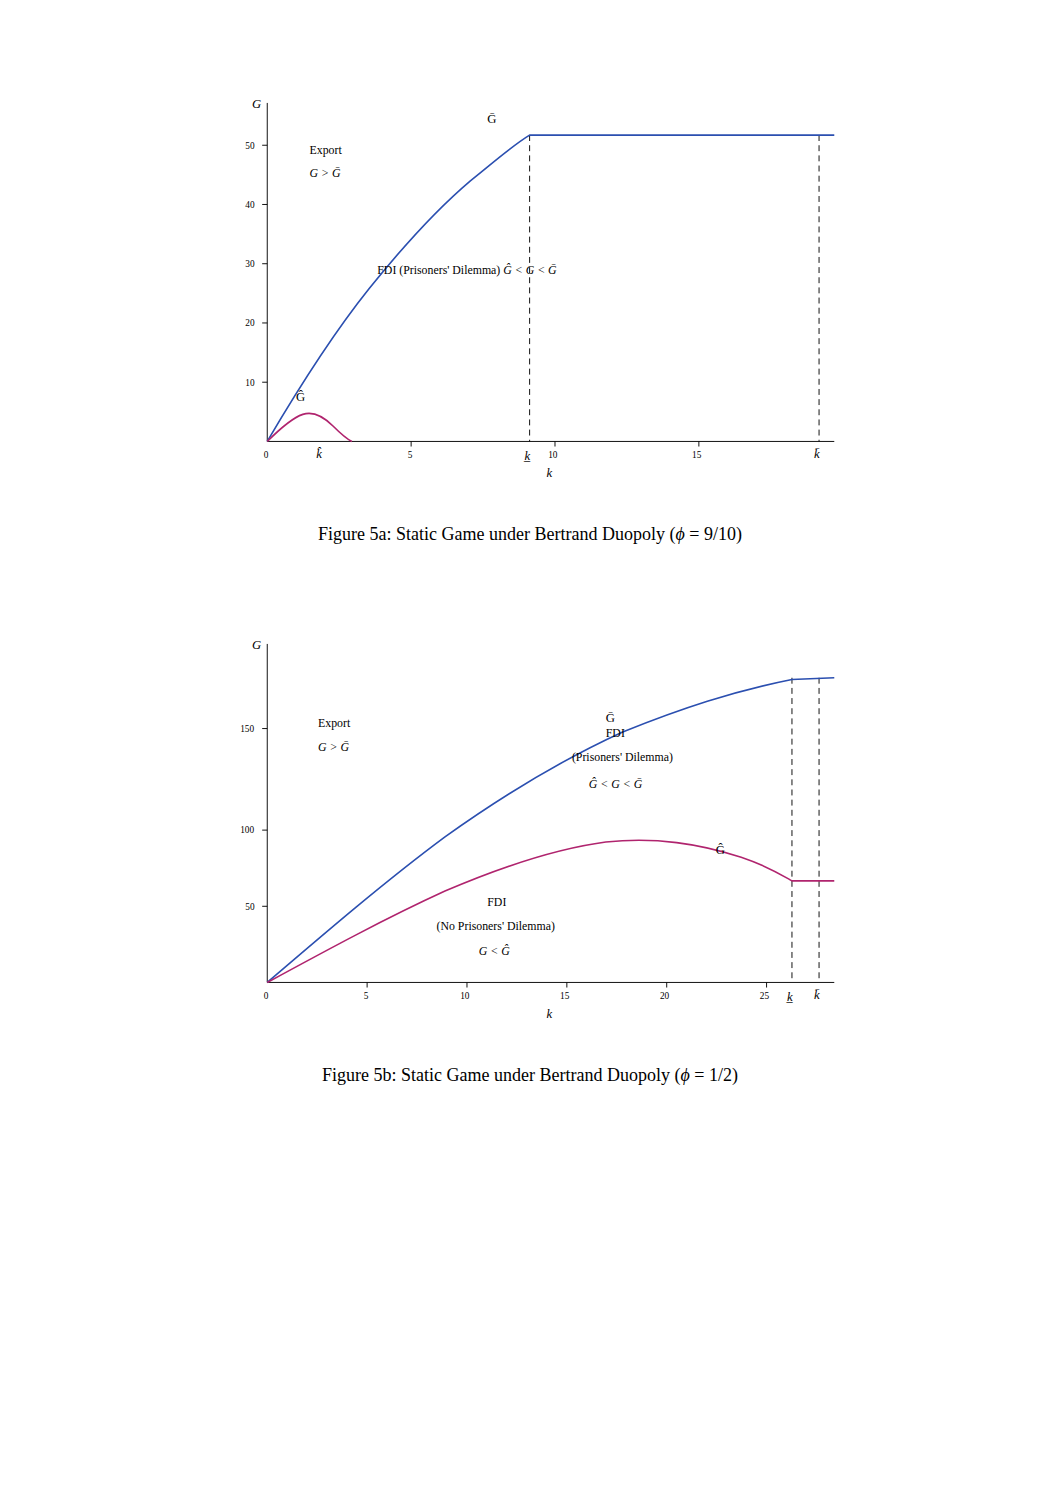Figure 5a: Static Game under Bertrand Duopoly (phi = 9/10) Graph with vertical axis G and horizontal axis k. A blue curve labeled G-bar rises and flattens near 57. A small magenta hump labeled G-hat near the origin peaks around k = 2 and returns to the axis at k-hat. Regions are labeled Export (G greater than G-bar) and FDI (Prisoners' Dilemma) with G-hat less than G less than G-bar. Dashed vertical lines at k-underbar (about 9) and k-overbar (about 19). G k 50 40 30 20 10 0 5 10 15 k̂ k̲ k̄ Ḡ Ĝ Export G > Ḡ FDI (Prisoners' Dilemma) Ĝ < G < Ḡ
Figure 5a: Static Game under Bertrand Duopoly (ϕ = 9/10)
Figure 5b: Static Game under Bertrand Duopoly (phi = 1/2) Graph with vertical axis G and horizontal axis k. A blue curve labeled G-bar rises concavely to about 195 near k = 26. A magenta curve labeled G-hat rises to a maximum near 90 around k = 17 then declines slightly. Regions labeled Export (G greater than G-bar), FDI (Prisoners' Dilemma) with G-hat less than G less than G-bar, and FDI (No Prisoners' Dilemma) with G less than G-hat. Dashed vertical lines at k-underbar and k-overbar near k = 26 and 27. G k 150 100 50 0 5 10 15 20 25 k̲ k̄ Ḡ Ĝ Export G > Ḡ FDI (Prisoners' Dilemma) Ĝ < G < Ḡ FDI (No Prisoners' Dilemma) G < Ĝ
Figure 5b: Static Game under Bertrand Duopoly (ϕ = 1/2)